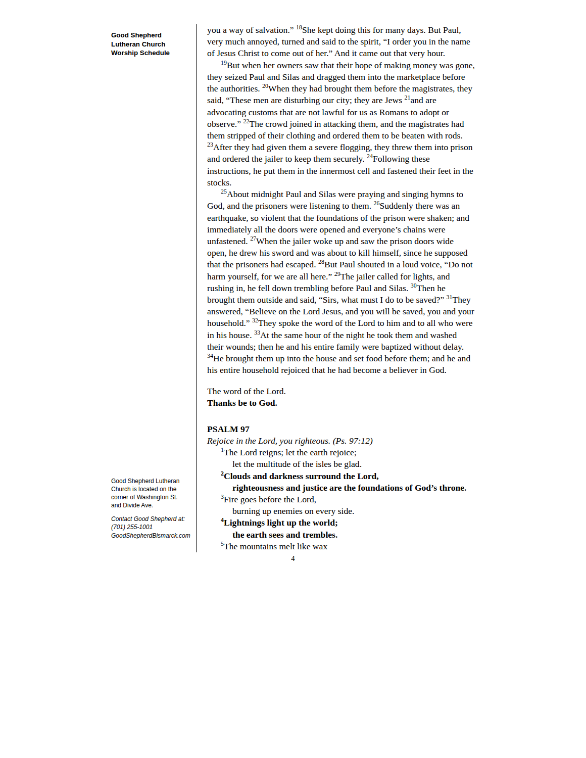Good Shepherd
Lutheran Church
Worship Schedule
Good Shepherd Lutheran Church is located on the corner of Washington St. and Divide Ave.
Contact Good Shepherd at:
(701) 255-1001
GoodShepherdBismarck.com
you a way of salvation.” 18She kept doing this for many days. But Paul, very much annoyed, turned and said to the spirit, “I order you in the name of Jesus Christ to come out of her.” And it came out that very hour.
19But when her owners saw that their hope of making money was gone, they seized Paul and Silas and dragged them into the marketplace before the authorities. 20When they had brought them before the magistrates, they said, “These men are disturbing our city; they are Jews 21and are advocating customs that are not lawful for us as Romans to adopt or observe.” 22The crowd joined in attacking them, and the magistrates had them stripped of their clothing and ordered them to be beaten with rods. 23After they had given them a severe flogging, they threw them into prison and ordered the jailer to keep them securely. 24Following these instructions, he put them in the innermost cell and fastened their feet in the stocks.
25About midnight Paul and Silas were praying and singing hymns to God, and the prisoners were listening to them. 26Suddenly there was an earthquake, so violent that the foundations of the prison were shaken; and immediately all the doors were opened and everyone’s chains were unfastened. 27When the jailer woke up and saw the prison doors wide open, he drew his sword and was about to kill himself, since he supposed that the prisoners had escaped. 28But Paul shouted in a loud voice, “Do not harm yourself, for we are all here.” 29The jailer called for lights, and rushing in, he fell down trembling before Paul and Silas. 30Then he brought them outside and said, “Sirs, what must I do to be saved?” 31They answered, “Believe on the Lord Jesus, and you will be saved, you and your household.” 32They spoke the word of the Lord to him and to all who were in his house. 33At the same hour of the night he took them and washed their wounds; then he and his entire family were baptized without delay. 34He brought them up into the house and set food before them; and he and his entire household rejoiced that he had become a believer in God.
The word of the Lord.
Thanks be to God.
PSALM 97
Rejoice in the Lord, you righteous. (Ps. 97:12)
1The Lord reigns; let the earth rejoice;
let the multitude of the isles be glad.
2Clouds and darkness surround the Lord,
righteousness and justice are the foundations of God’s throne.
3Fire goes before the Lord,
burning up enemies on every side.
4Lightnings light up the world;
the earth sees and trembles.
5The mountains melt like wax
4